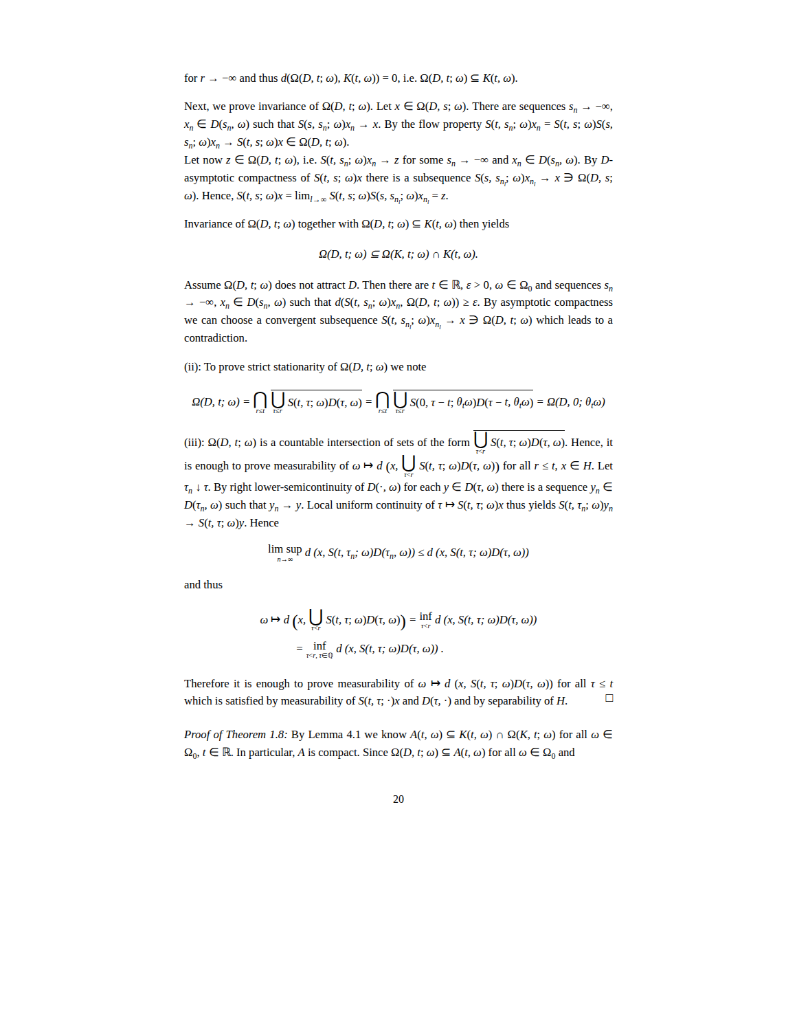for r → −∞ and thus d(Ω(D, t; ω), K(t, ω)) = 0, i.e. Ω(D, t; ω) ⊆ K(t, ω).
Next, we prove invariance of Ω(D, t; ω). Let x ∈ Ω(D, s; ω). There are sequences sn → −∞, xn ∈ D(sn, ω) such that S(s, sn; ω)xn → x. By the flow property S(t, sn; ω)xn = S(t, s; ω)S(s, sn; ω)xn → S(t, s; ω)x ∈ Ω(D, t; ω).
Let now z ∈ Ω(D, t; ω), i.e. S(t, sn; ω)xn → z for some sn → −∞ and xn ∈ D(sn, ω). By D-asymptotic compactness of S(t, s; ω)x there is a subsequence S(s, snl; ω)xnl → x ∋ Ω(D, s; ω). Hence, S(t, s; ω)x = liml→∞ S(t, s; ω)S(s, snl; ω)xnl = z.
Invariance of Ω(D, t; ω) together with Ω(D, t; ω) ⊆ K(t, ω) then yields
Ω(D, t; ω) ⊆ Ω(K, t; ω) ∩ K(t, ω).
Assume Ω(D, t; ω) does not attract D. Then there are t ∈ ℝ, ε > 0, ω ∈ Ω0 and sequences sn → −∞, xn ∈ D(sn, ω) such that d(S(t, sn; ω)xn, Ω(D, t; ω)) ≥ ε. By asymptotic compactness we can choose a convergent subsequence S(t, snl; ω)xnl → x ∋ Ω(D, t; ω) which leads to a contradiction.
(ii): To prove strict stationarity of Ω(D, t; ω) we note
Ω(D, t; ω) = ⋂r≤t ⋃τ≤r S(t, τ; ω)D(τ, ω) = ⋂r≤t ⋃τ≤r S(0, τ − t; θtω)D(τ − t, θtω) = Ω(D, 0; θtω)
(iii): Ω(D, t; ω) is a countable intersection of sets of the form ⋃τ<r S(t, τ; ω)D(τ, ω). Hence, it is enough to prove measurability of ω ↦ d (x, ⋃τ<r S(t, τ; ω)D(τ, ω)) for all r ≤ t, x ∈ H. Let τn ↓ τ. By right lower-semicontinuity of D(·, ω) for each y ∈ D(τ, ω) there is a sequence yn ∈ D(τn, ω) such that yn → y. Local uniform continuity of τ ↦ S(t, τ; ω)x thus yields S(t, τn; ω)yn → S(t, τ; ω)y. Hence
lim sup n→∞ d (x, S(t, τn; ω)D(τn, ω)) ≤ d (x, S(t, τ; ω)D(τ, ω))
and thus
ω ↦ d (x, ⋃τ<r S(t, τ; ω)D(τ, ω)) = inf τ<r d (x, S(t, τ; ω)D(τ, ω)) = inf τ<r, τ∈ℚ d (x, S(t, τ; ω)D(τ, ω)) .
Therefore it is enough to prove measurability of ω ↦ d (x, S(t, τ; ω)D(τ, ω)) for all τ ≤ t which is satisfied by measurability of S(t, τ; ·)x and D(τ, ·) and by separability of H. □
Proof of Theorem 1.8: By Lemma 4.1 we know A(t, ω) ⊆ K(t, ω) ∩ Ω(K, t; ω) for all ω ∈ Ω0, t ∈ ℝ. In particular, A is compact. Since Ω(D, t; ω) ⊆ A(t, ω) for all ω ∈ Ω0 and
20